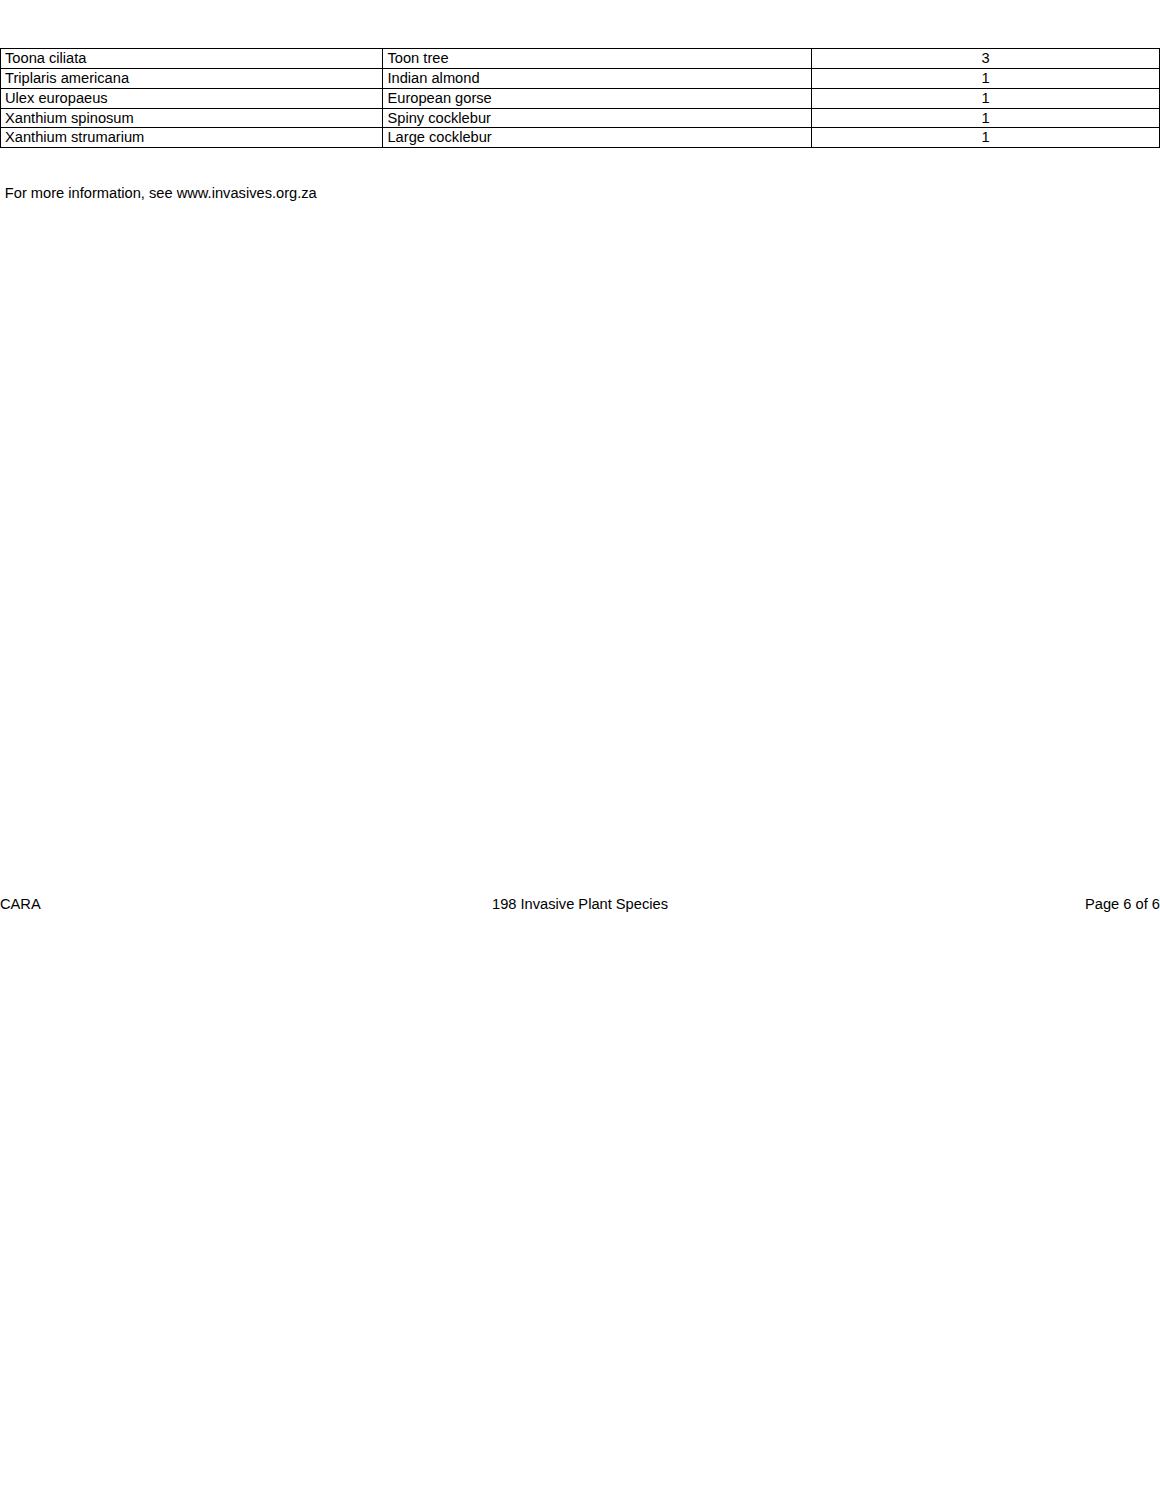| Toona ciliata | Toon tree | 3 |
| Triplaris americana | Indian almond | 1 |
| Ulex europaeus | European gorse | 1 |
| Xanthium spinosum | Spiny cocklebur | 1 |
| Xanthium strumarium | Large cocklebur | 1 |
For more information, see www.invasives.org.za
CARA
198 Invasive Plant Species
Page 6 of 6